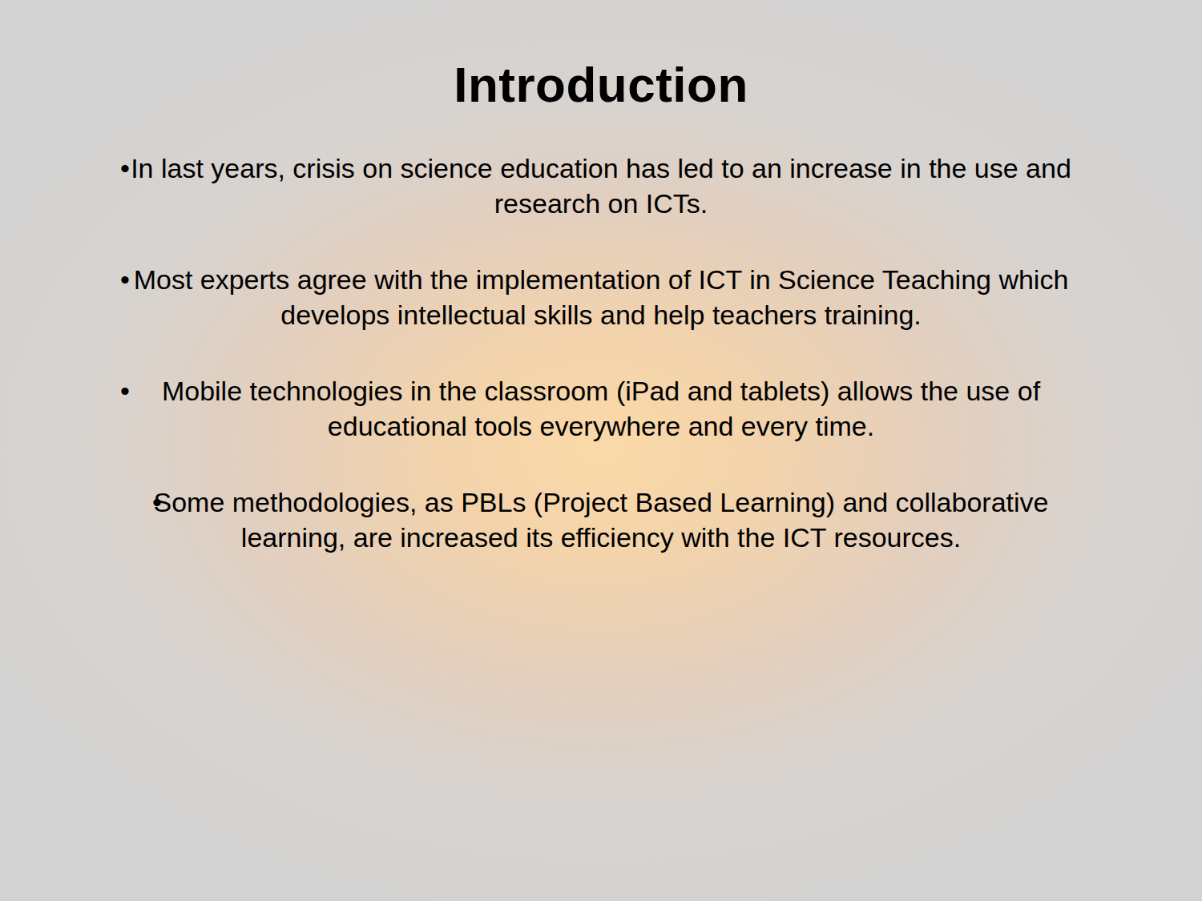Introduction
In last years, crisis on science education has led to an increase in the use and research on ICTs.
Most experts agree with the implementation of ICT in Science Teaching which develops intellectual skills and help teachers training.
Mobile technologies in the classroom (iPad and tablets) allows the use of educational tools everywhere and every time.
Some methodologies, as PBLs (Project Based Learning) and collaborative learning, are increased its efficiency with the ICT resources.